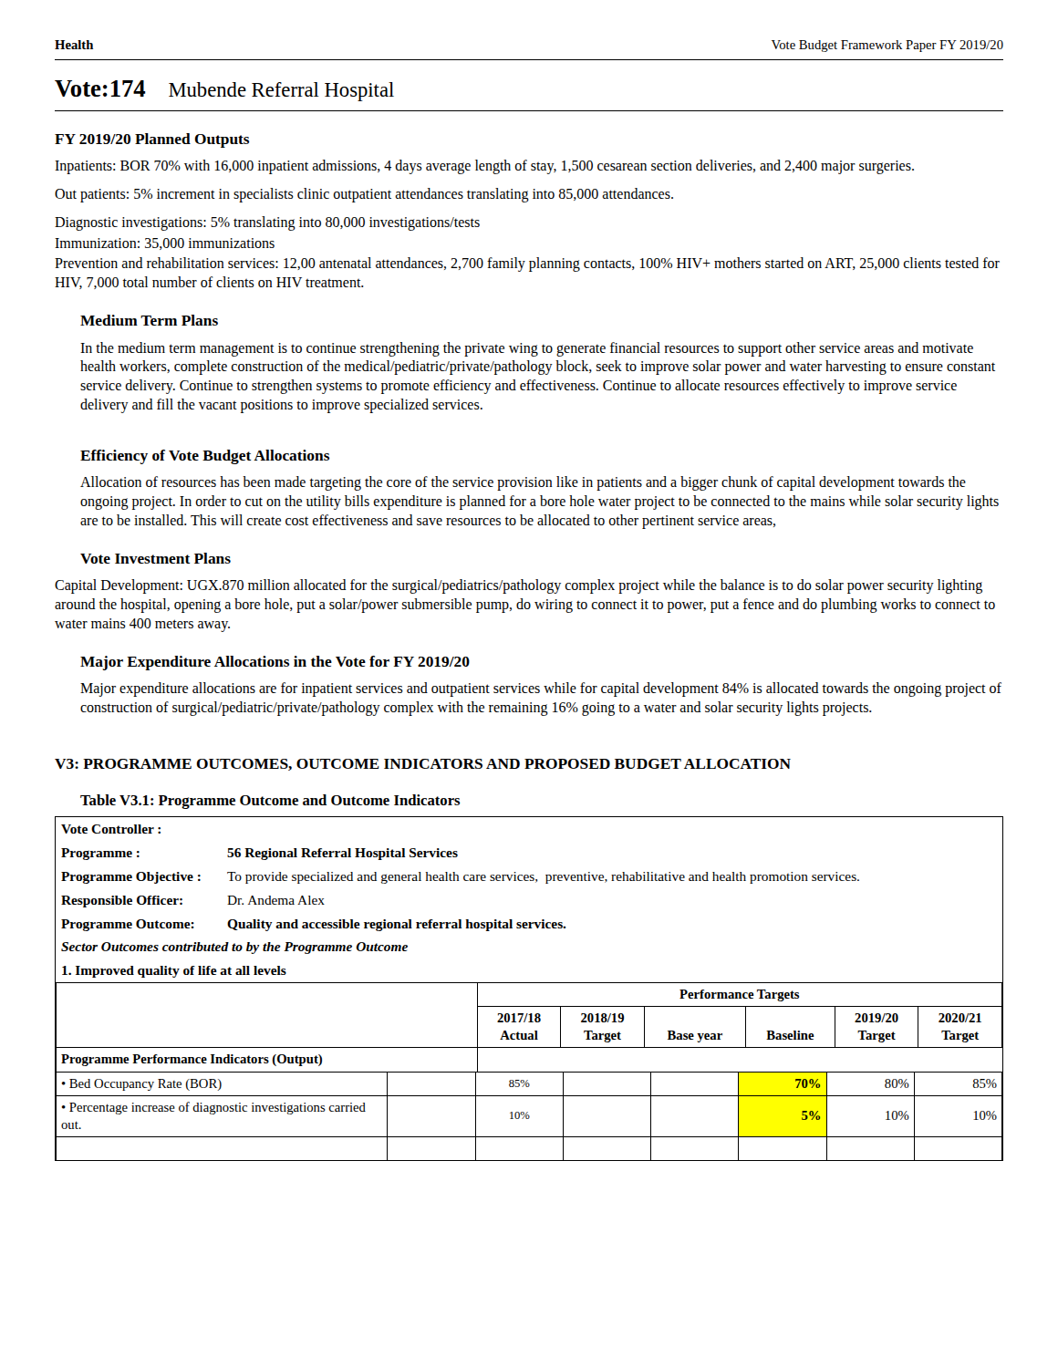Health
Vote Budget Framework Paper FY 2019/20
Vote:174 Mubende Referral Hospital
FY 2019/20 Planned Outputs
Inpatients: BOR 70% with 16,000 inpatient admissions, 4 days average length of stay, 1,500 cesarean section deliveries, and 2,400 major surgeries.
Out patients: 5% increment in specialists clinic outpatient attendances translating into 85,000 attendances.
Diagnostic investigations: 5% translating into 80,000 investigations/tests
Immunization: 35,000 immunizations
Prevention and rehabilitation services: 12,00 antenatal attendances, 2,700 family planning contacts, 100% HIV+ mothers started on ART, 25,000 clients tested for HIV, 7,000 total number of clients on HIV treatment.
Medium Term Plans
In the medium term management is to continue strengthening the private wing to generate financial resources to support other service areas and motivate health workers, complete construction of the medical/pediatric/private/pathology block, seek to improve solar power and water harvesting to ensure constant service delivery. Continue to strengthen systems to promote efficiency and effectiveness. Continue to allocate resources effectively to improve service delivery and fill the vacant positions to improve specialized services.
Efficiency of Vote Budget Allocations
Allocation of resources has been made targeting the core of the service provision like in patients and a bigger chunk of capital development towards the ongoing project. In order to cut on the utility bills expenditure is planned for a bore hole water project to be connected to the mains while solar security lights are to be installed. This will create cost effectiveness and save resources to be allocated to other pertinent service areas,
Vote Investment Plans
Capital Development: UGX.870 million allocated for the surgical/pediatrics/pathology complex project while the balance is to do solar power security lighting around the hospital, opening a bore hole, put a solar/power submersible pump, do wiring to connect it to power, put a fence and do plumbing works to connect to water mains 400 meters away.
Major Expenditure Allocations in the Vote for FY 2019/20
Major expenditure allocations are for inpatient services and outpatient services while for capital development 84% is allocated towards the ongoing project of construction of surgical/pediatric/private/pathology complex with the remaining 16% going to a water and solar security lights projects.
V3: PROGRAMME OUTCOMES, OUTCOME INDICATORS AND PROPOSED BUDGET ALLOCATION
Table V3.1: Programme Outcome and Outcome Indicators
| Vote Controller : |
| Programme : | 56 Regional Referral Hospital Services |
| Programme Objective : | To provide specialized and general health care services, preventive, rehabilitative and health promotion services. |
| Responsible Officer: | Dr. Andema Alex |
| Programme Outcome: | Quality and accessible regional referral hospital services. |
| Sector Outcomes contributed to by the Programme Outcome |
| 1. Improved quality of life at all levels |
| | Performance Targets |
| --- | --- |
| 2017/18 Actual | 2018/19 Target | Base year | Baseline | 2019/20 Target | 2020/21 Target |
| Programme Performance Indicators (Output) | |
| • Bed Occupancy Rate (BOR) | | 85% | | | 70% | 80% | 85% |
| • Percentage increase of diagnostic investigations carried out. | | 10% | | | 5% | 10% | 10% |
| 2021/22 Target |
| --- |